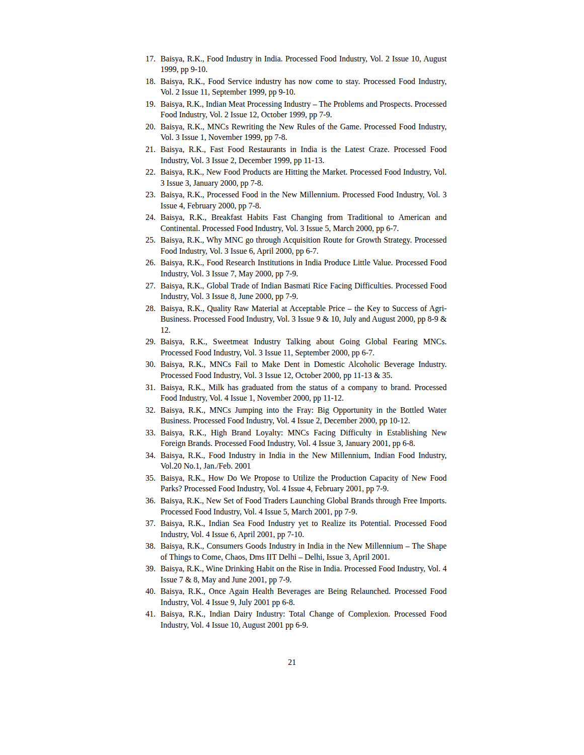Baisya, R.K., Food Industry in India. Processed Food Industry, Vol. 2 Issue 10, August 1999, pp 9-10.
Baisya, R.K., Food Service industry has now come to stay. Processed Food Industry, Vol. 2 Issue 11, September 1999, pp 9-10.
Baisya, R.K., Indian Meat Processing Industry – The Problems and Prospects. Processed Food Industry, Vol. 2 Issue 12, October 1999, pp 7-9.
Baisya, R.K., MNCs Rewriting the New Rules of the Game. Processed Food Industry, Vol. 3 Issue 1, November 1999, pp 7-8.
Baisya, R.K., Fast Food Restaurants in India is the Latest Craze. Processed Food Industry, Vol. 3 Issue 2, December 1999, pp 11-13.
Baisya, R.K., New Food Products are Hitting the Market. Processed Food Industry, Vol. 3 Issue 3, January 2000, pp 7-8.
Baisya, R.K., Processed Food in the New Millennium. Processed Food Industry, Vol. 3 Issue 4, February 2000, pp 7-8.
Baisya, R.K., Breakfast Habits Fast Changing from Traditional to American and Continental. Processed Food Industry, Vol. 3 Issue 5, March 2000, pp 6-7.
Baisya, R.K., Why MNC go through Acquisition Route for Growth Strategy. Processed Food Industry, Vol. 3 Issue 6, April 2000, pp 6-7.
Baisya, R.K., Food Research Institutions in India Produce Little Value. Processed Food Industry, Vol. 3 Issue 7, May 2000, pp 7-9.
Baisya, R.K., Global Trade of Indian Basmati Rice Facing Difficulties. Processed Food Industry, Vol. 3 Issue 8, June 2000, pp 7-9.
Baisya, R.K., Quality Raw Material at Acceptable Price – the Key to Success of Agri-Business. Processed Food Industry, Vol. 3 Issue 9 & 10, July and August 2000, pp 8-9 & 12.
Baisya, R.K., Sweetmeat Industry Talking about Going Global Fearing MNCs. Processed Food Industry, Vol. 3 Issue 11, September 2000, pp 6-7.
Baisya, R.K., MNCs Fail to Make Dent in Domestic Alcoholic Beverage Industry. Processed Food Industry, Vol. 3 Issue 12, October 2000, pp 11-13 & 35.
Baisya, R.K., Milk has graduated from the status of a company to brand. Processed Food Industry, Vol. 4 Issue 1, November 2000, pp 11-12.
Baisya, R.K., MNCs Jumping into the Fray: Big Opportunity in the Bottled Water Business. Processed Food Industry, Vol. 4 Issue 2, December 2000, pp 10-12.
Baisya, R.K., High Brand Loyalty: MNCs Facing Difficulty in Establishing New Foreign Brands. Processed Food Industry, Vol. 4 Issue 3, January 2001, pp 6-8.
Baisya, R.K., Food Industry in India in the New Millennium, Indian Food Industry, Vol.20 No.1, Jan./Feb. 2001
Baisya, R.K., How Do We Propose to Utilize the Production Capacity of New Food Parks? Processed Food Industry, Vol. 4 Issue 4, February 2001, pp 7-9.
Baisya, R.K., New Set of Food Traders Launching Global Brands through Free Imports. Processed Food Industry, Vol. 4 Issue 5, March 2001, pp 7-9.
Baisya, R.K., Indian Sea Food Industry yet to Realize its Potential. Processed Food Industry, Vol. 4 Issue 6, April 2001, pp 7-10.
Baisya, R.K., Consumers Goods Industry in India in the New Millennium – The Shape of Things to Come, Chaos, Dms IIT Delhi – Delhi, Issue 3, April 2001.
Baisya, R.K., Wine Drinking Habit on the Rise in India. Processed Food Industry, Vol. 4 Issue 7 & 8, May and June 2001, pp 7-9.
Baisya, R.K., Once Again Health Beverages are Being Relaunched. Processed Food Industry, Vol. 4 Issue 9, July 2001 pp 6-8.
Baisya, R.K., Indian Dairy Industry: Total Change of Complexion. Processed Food Industry, Vol. 4 Issue 10, August 2001 pp 6-9.
21